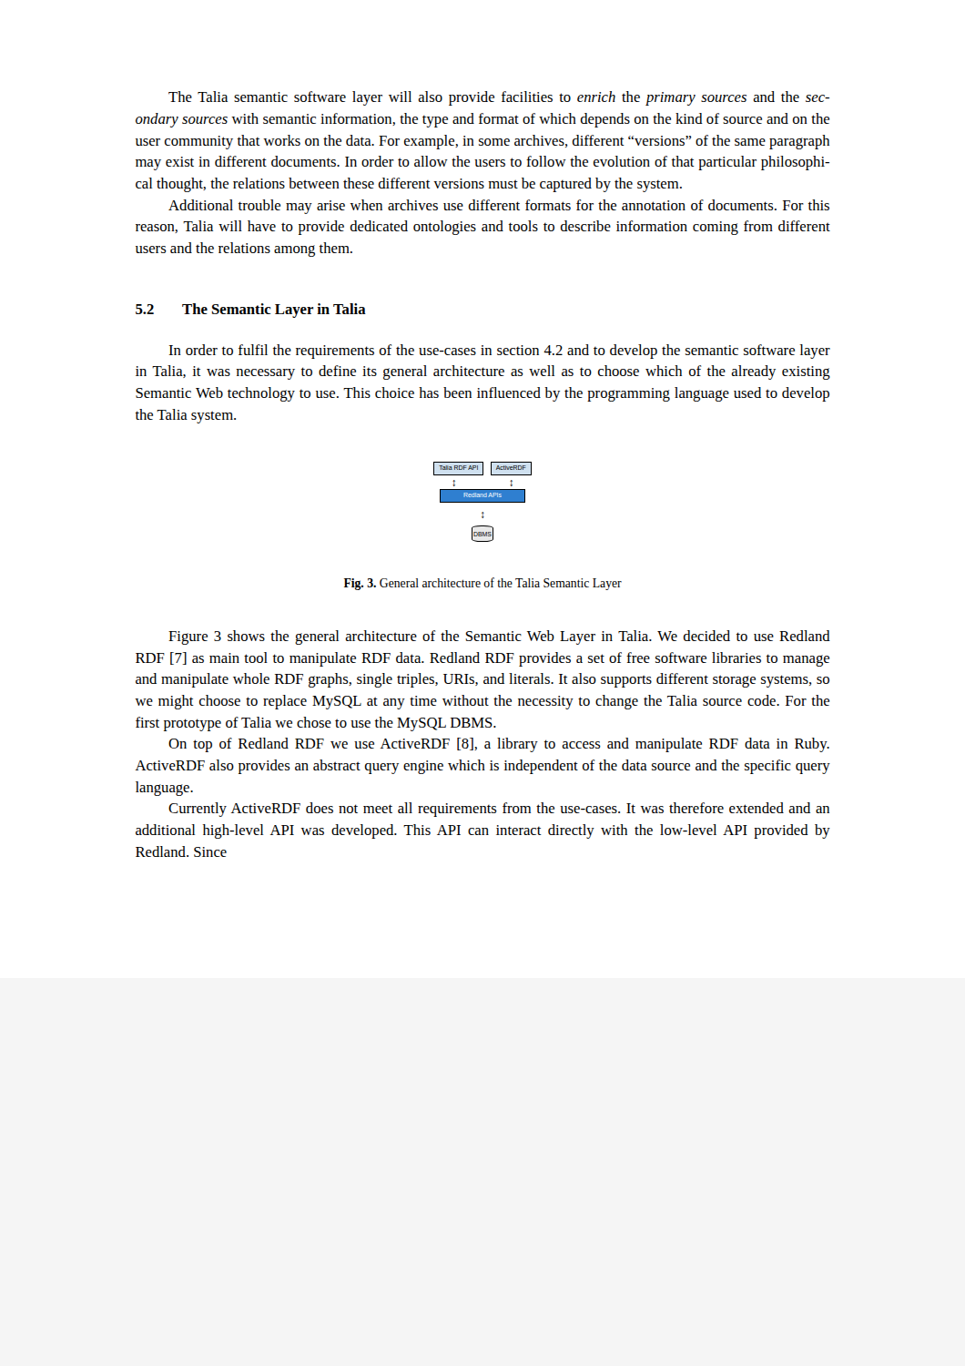The Talia semantic software layer will also provide facilities to enrich the primary sources and the secondary sources with semantic information, the type and format of which depends on the kind of source and on the user community that works on the data. For example, in some archives, different “versions” of the same paragraph may exist in different documents. In order to allow the users to follow the evolution of that particular philosophical thought, the relations between these different versions must be captured by the system.
Additional trouble may arise when archives use different formats for the annotation of documents. For this reason, Talia will have to provide dedicated ontologies and tools to describe information coming from different users and the relations among them.
5.2 The Semantic Layer in Talia
In order to fulfil the requirements of the use-cases in section 4.2 and to develop the semantic software layer in Talia, it was necessary to define its general architecture as well as to choose which of the already existing Semantic Web technology to use. This choice has been influenced by the programming language used to develop the Talia system.
Talia RDF API
ActiveRDF
↕ ↕
Redland APIs
↕
DBMS
Fig. 3. General architecture of the Talia Semantic Layer
Figure 3 shows the general architecture of the Semantic Web Layer in Talia. We decided to use Redland RDF [7] as main tool to manipulate RDF data. Redland RDF provides a set of free software libraries to manage and manipulate whole RDF graphs, single triples, URIs, and literals. It also supports different storage systems, so we might choose to replace MySQL at any time without the necessity to change the Talia source code. For the first prototype of Talia we chose to use the MySQL DBMS.
On top of Redland RDF we use ActiveRDF [8], a library to access and manipulate RDF data in Ruby. ActiveRDF also provides an abstract query engine which is independent of the data source and the specific query language.
Currently ActiveRDF does not meet all requirements from the use-cases. It was therefore extended and an additional high-level API was developed. This API can interact directly with the low-level API provided by Redland. Since